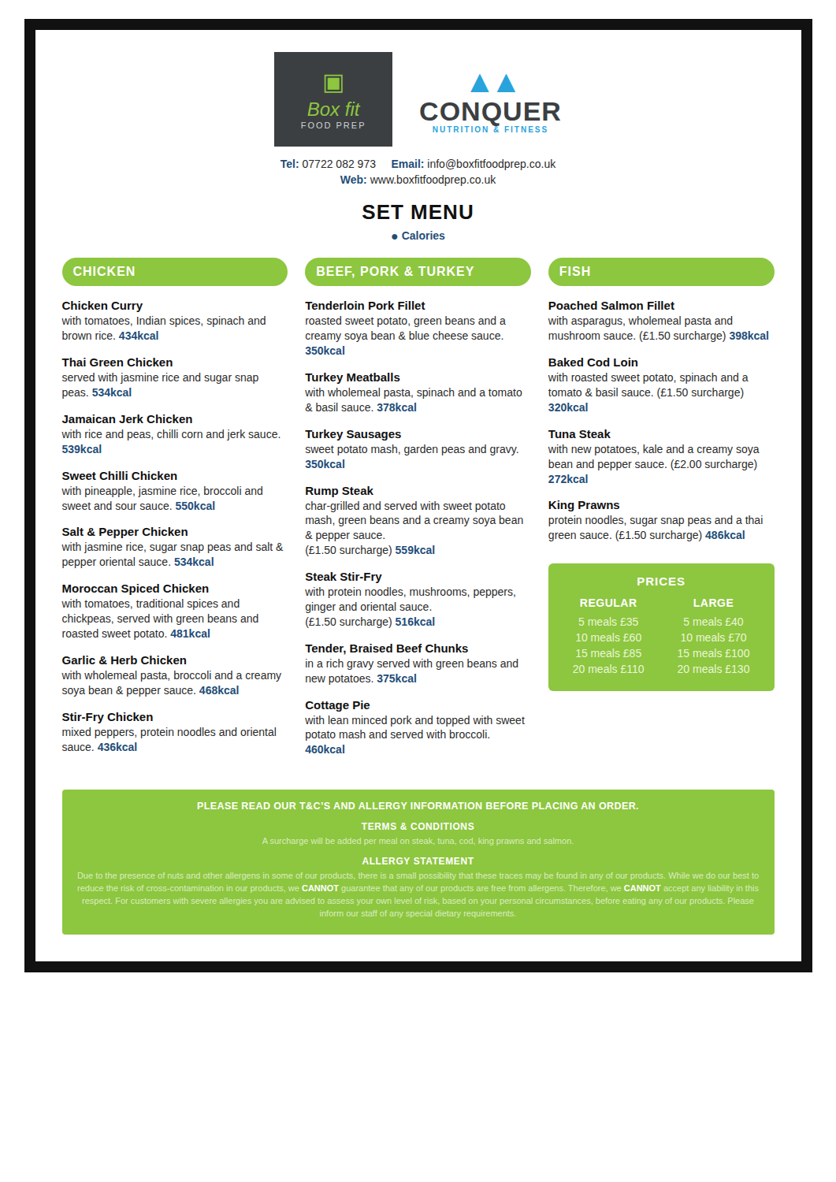▣
Box fit
FOOD PREP
▲▲
CONQUER
NUTRITION & FITNESS
Tel: 07722 082 973 Email: info@boxfitfoodprep.co.uk
Web: www.boxfitfoodprep.co.uk
SET MENU
● Calories
CHICKEN
Chicken Curry
with tomatoes, Indian spices, spinach and brown rice. 434kcal
Thai Green Chicken
served with jasmine rice and sugar snap peas. 534kcal
Jamaican Jerk Chicken
with rice and peas, chilli corn and jerk sauce. 539kcal
Sweet Chilli Chicken
with pineapple, jasmine rice, broccoli and sweet and sour sauce. 550kcal
Salt & Pepper Chicken
with jasmine rice, sugar snap peas and salt & pepper oriental sauce. 534kcal
Moroccan Spiced Chicken
with tomatoes, traditional spices and chickpeas, served with green beans and roasted sweet potato. 481kcal
Garlic & Herb Chicken
with wholemeal pasta, broccoli and a creamy soya bean & pepper sauce. 468kcal
Stir-Fry Chicken
mixed peppers, protein noodles and oriental sauce. 436kcal
BEEF, PORK & TURKEY
Tenderloin Pork Fillet
roasted sweet potato, green beans and a creamy soya bean & blue cheese sauce. 350kcal
Turkey Meatballs
with wholemeal pasta, spinach and a tomato & basil sauce. 378kcal
Turkey Sausages
sweet potato mash, garden peas and gravy. 350kcal
Rump Steak
char-grilled and served with sweet potato mash, green beans and a creamy soya bean & pepper sauce.
(£1.50 surcharge) 559kcal
Steak Stir-Fry
with protein noodles, mushrooms, peppers, ginger and oriental sauce.
(£1.50 surcharge) 516kcal
Tender, Braised Beef Chunks
in a rich gravy served with green beans and new potatoes. 375kcal
Cottage Pie
with lean minced pork and topped with sweet potato mash and served with broccoli. 460kcal
FISH
Poached Salmon Fillet
with asparagus, wholemeal pasta and mushroom sauce. (£1.50 surcharge) 398kcal
Baked Cod Loin
with roasted sweet potato, spinach and a tomato & basil sauce. (£1.50 surcharge) 320kcal
Tuna Steak
with new potatoes, kale and a creamy soya bean and pepper sauce. (£2.00 surcharge) 272kcal
King Prawns
protein noodles, sugar snap peas and a thai green sauce. (£1.50 surcharge) 486kcal
PRICES
| REGULAR | LARGE |
| --- | --- |
| 5 meals £35 | 5 meals £40 |
| 10 meals £60 | 10 meals £70 |
| 15 meals £85 | 15 meals £100 |
| 20 meals £110 | 20 meals £130 |
PLEASE READ OUR T&C’S AND ALLERGY INFORMATION BEFORE PLACING AN ORDER.
TERMS & CONDITIONS
A surcharge will be added per meal on steak, tuna, cod, king prawns and salmon.
ALLERGY STATEMENT
Due to the presence of nuts and other allergens in some of our products, there is a small possibility that these traces may be found in any of our products. While we do our best to reduce the risk of cross-contamination in our products, we CANNOT guarantee that any of our products are free from allergens. Therefore, we CANNOT accept any liability in this respect. For customers with severe allergies you are advised to assess your own level of risk, based on your personal circumstances, before eating any of our products. Please inform our staff of any special dietary requirements.